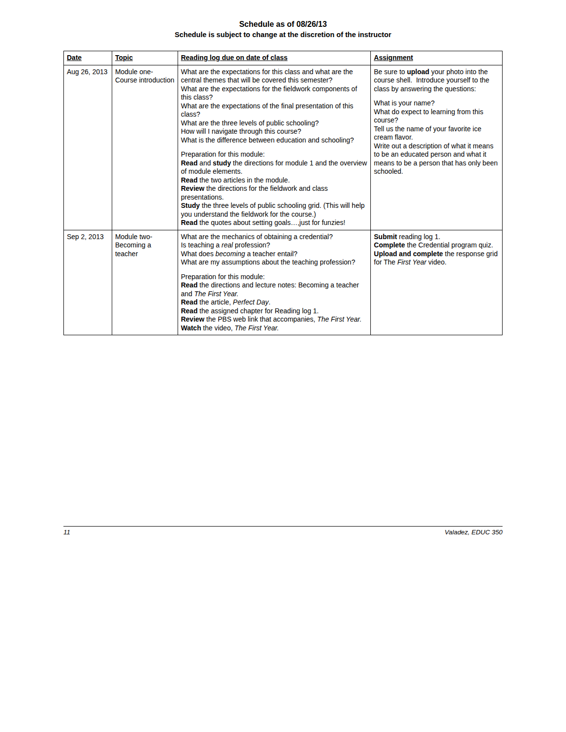Schedule as of 08/26/13
Schedule is subject to change at the discretion of the instructor
| Date | Topic | Reading log due on date of class | Assignment |
| --- | --- | --- | --- |
| Aug 26, 2013 | Module one- Course introduction | What are the expectations for this class and what are the central themes that will be covered this semester? What are the expectations for the fieldwork components of this class? What are the expectations of the final presentation of this class? What are the three levels of public schooling? How will I navigate through this course? What is the difference between education and schooling? Preparation for this module: Read and study the directions for module 1 and the overview of module elements. Read the two articles in the module. Review the directions for the fieldwork and class presentations. Study the three levels of public schooling grid. (This will help you understand the fieldwork for the course.) Read the quotes about setting goals…,just for funzies! | Be sure to upload your photo into the course shell. Introduce yourself to the class by answering the questions: What is your name? What do expect to learning from this course? Tell us the name of your favorite ice cream flavor. Write out a description of what it means to be an educated person and what it means to be a person that has only been schooled. |
| Sep 2, 2013 | Module two- Becoming a teacher | What are the mechanics of obtaining a credential? Is teaching a real profession? What does becoming a teacher entail? What are my assumptions about the teaching profession? Preparation for this module: Read the directions and lecture notes: Becoming a teacher and The First Year. Read the article, Perfect Day . Read the assigned chapter for Reading log 1. Review the PBS web link that accompanies, The First Year. Watch the video, The First Year. | Submit reading log 1. Complete the Credential program quiz. Upload and complete the response grid for The First Year video. |
11 Valadez, EDUC 350